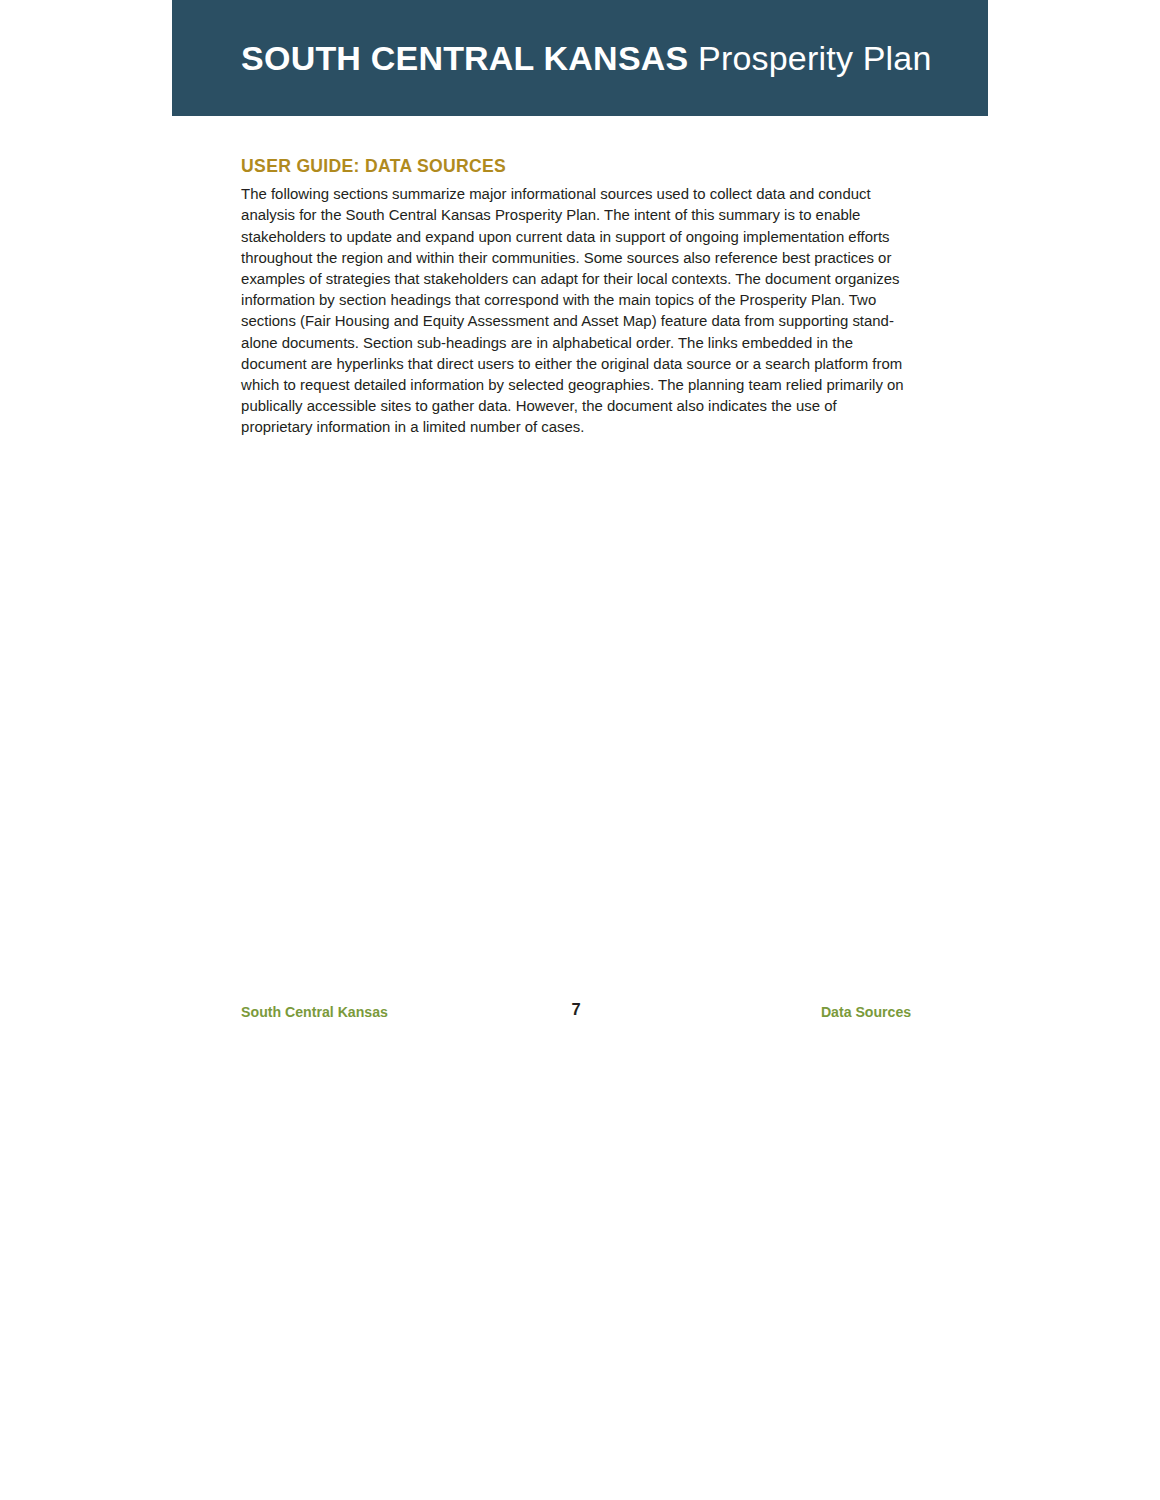SOUTH CENTRAL KANSAS Prosperity Plan
User Guide: Data Sources
The following sections summarize major informational sources used to collect data and conduct analysis for the South Central Kansas Prosperity Plan. The intent of this summary is to enable stakeholders to update and expand upon current data in support of ongoing implementation efforts throughout the region and within their communities. Some sources also reference best practices or examples of strategies that stakeholders can adapt for their local contexts. The document organizes information by section headings that correspond with the main topics of the Prosperity Plan. Two sections (Fair Housing and Equity Assessment and Asset Map) feature data from supporting stand-alone documents. Section sub-headings are in alphabetical order. The links embedded in the document are hyperlinks that direct users to either the original data source or a search platform from which to request detailed information by selected geographies. The planning team relied primarily on publically accessible sites to gather data. However, the document also indicates the use of proprietary information in a limited number of cases.
South Central Kansas
7
Data Sources